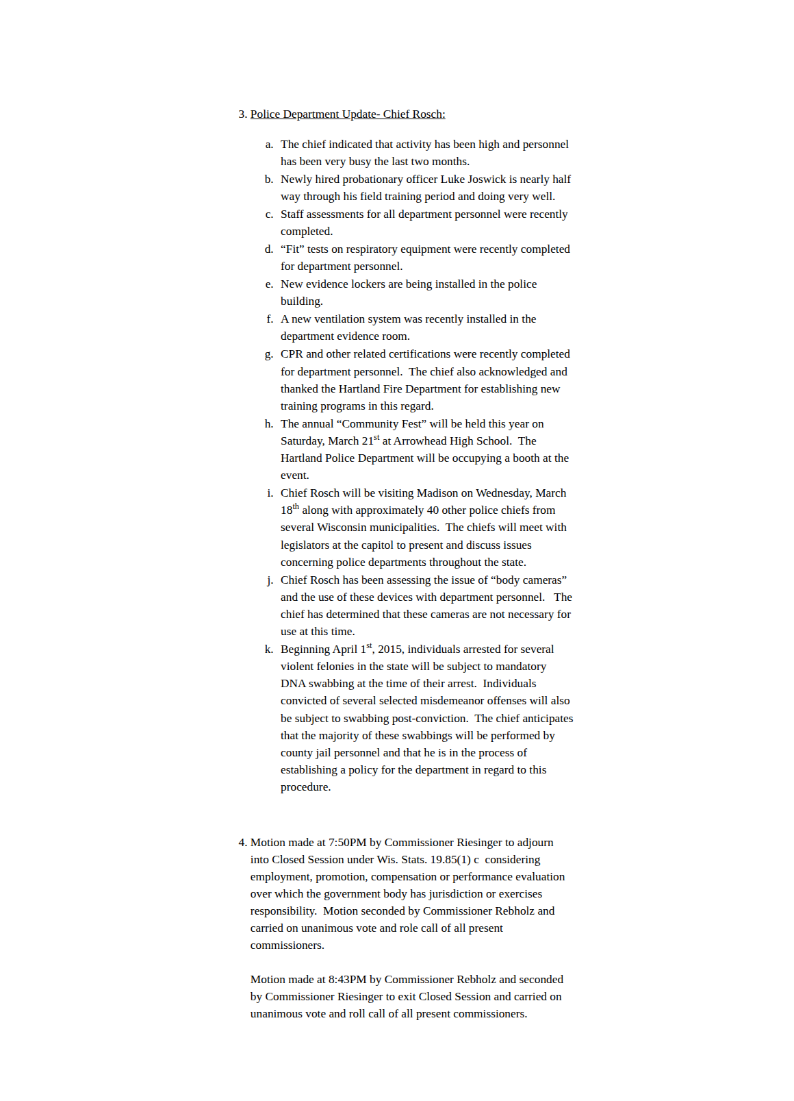Police Department Update- Chief Rosch:
The chief indicated that activity has been high and personnel has been very busy the last two months.
Newly hired probationary officer Luke Joswick is nearly half way through his field training period and doing very well.
Staff assessments for all department personnel were recently completed.
“Fit” tests on respiratory equipment were recently completed for department personnel.
New evidence lockers are being installed in the police building.
A new ventilation system was recently installed in the department evidence room.
CPR and other related certifications were recently completed for department personnel. The chief also acknowledged and thanked the Hartland Fire Department for establishing new training programs in this regard.
The annual “Community Fest” will be held this year on Saturday, March 21st at Arrowhead High School. The Hartland Police Department will be occupying a booth at the event.
Chief Rosch will be visiting Madison on Wednesday, March 18th along with approximately 40 other police chiefs from several Wisconsin municipalities. The chiefs will meet with legislators at the capitol to present and discuss issues concerning police departments throughout the state.
Chief Rosch has been assessing the issue of “body cameras” and the use of these devices with department personnel. The chief has determined that these cameras are not necessary for use at this time.
Beginning April 1st, 2015, individuals arrested for several violent felonies in the state will be subject to mandatory DNA swabbing at the time of their arrest. Individuals convicted of several selected misdemeanor offenses will also be subject to swabbing post-conviction. The chief anticipates that the majority of these swabbings will be performed by county jail personnel and that he is in the process of establishing a policy for the department in regard to this procedure.
Motion made at 7:50PM by Commissioner Riesinger to adjourn into Closed Session under Wis. Stats. 19.85(1) c considering employment, promotion, compensation or performance evaluation over which the government body has jurisdiction or exercises responsibility. Motion seconded by Commissioner Rebholz and carried on unanimous vote and role call of all present commissioners.
Motion made at 8:43PM by Commissioner Rebholz and seconded by Commissioner Riesinger to exit Closed Session and carried on unanimous vote and roll call of all present commissioners.